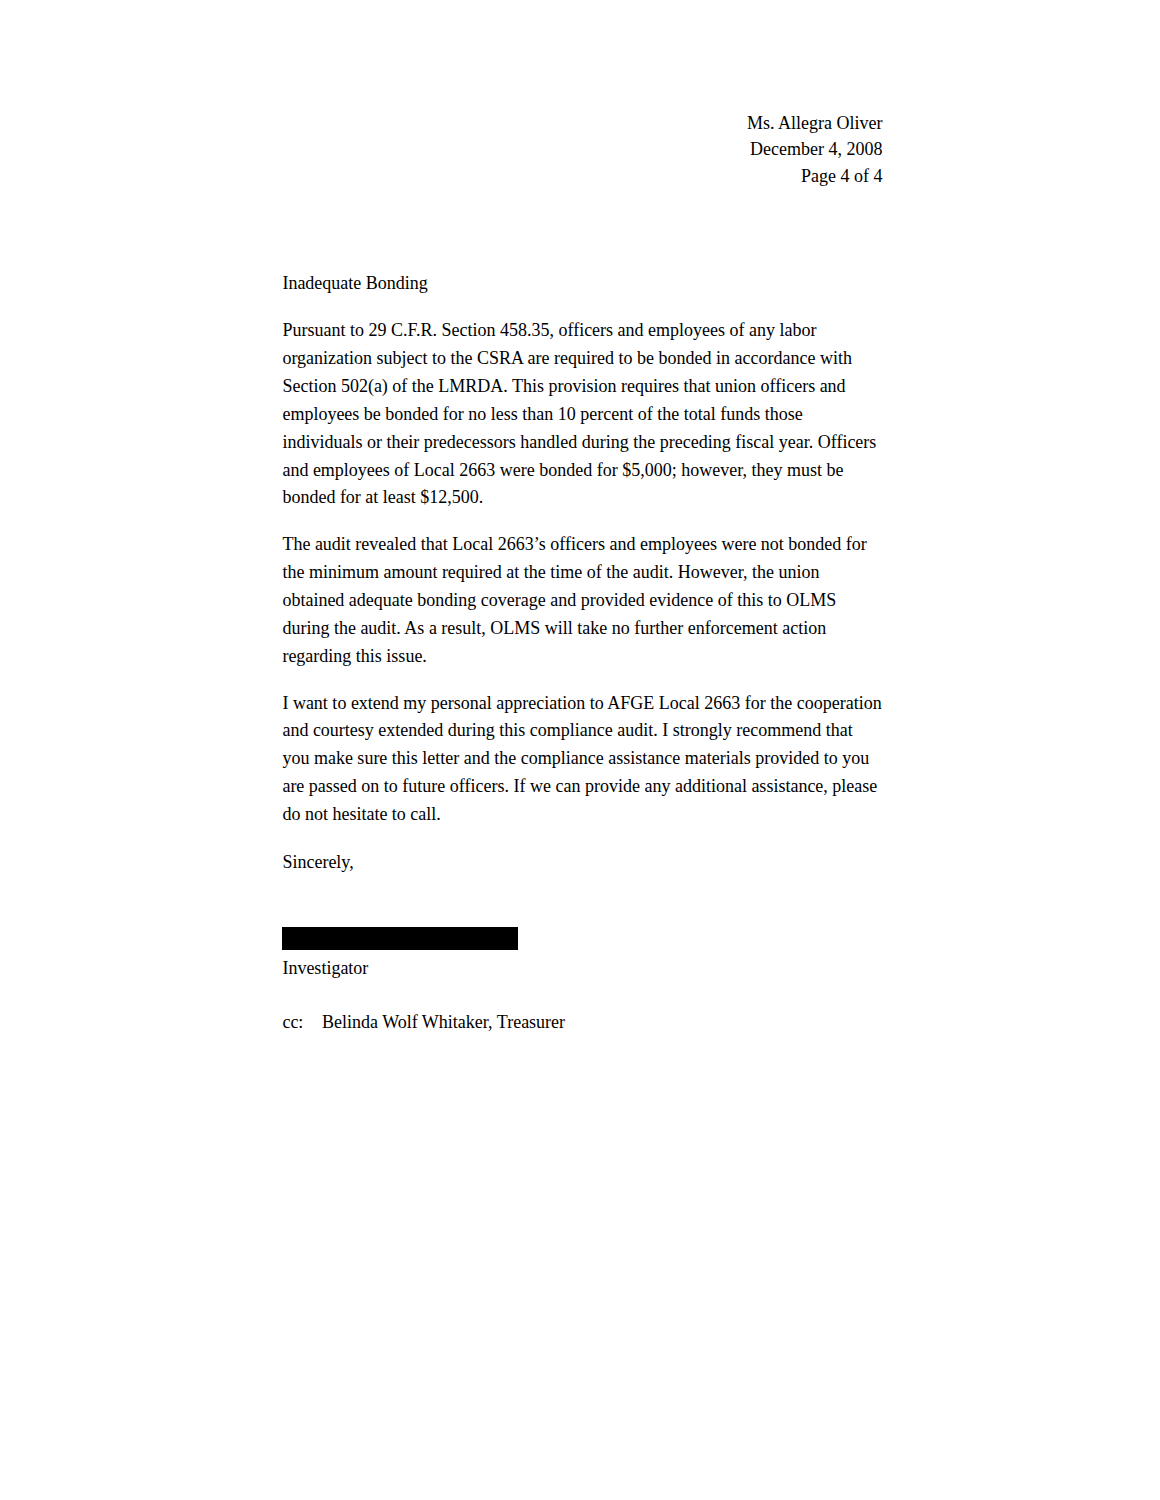Ms. Allegra Oliver
December 4, 2008
Page 4 of 4
Inadequate Bonding
Pursuant to 29 C.F.R. Section 458.35, officers and employees of any labor organization subject to the CSRA are required to be bonded in accordance with Section 502(a) of the LMRDA. This provision requires that union officers and employees be bonded for no less than 10 percent of the total funds those individuals or their predecessors handled during the preceding fiscal year. Officers and employees of Local 2663 were bonded for $5,000; however, they must be bonded for at least $12,500.
The audit revealed that Local 2663’s officers and employees were not bonded for the minimum amount required at the time of the audit. However, the union obtained adequate bonding coverage and provided evidence of this to OLMS during the audit. As a result, OLMS will take no further enforcement action regarding this issue.
I want to extend my personal appreciation to AFGE Local 2663 for the cooperation and courtesy extended during this compliance audit. I strongly recommend that you make sure this letter and the compliance assistance materials provided to you are passed on to future officers. If we can provide any additional assistance, please do not hesitate to call.
Sincerely,
Investigator
cc: Belinda Wolf Whitaker, Treasurer